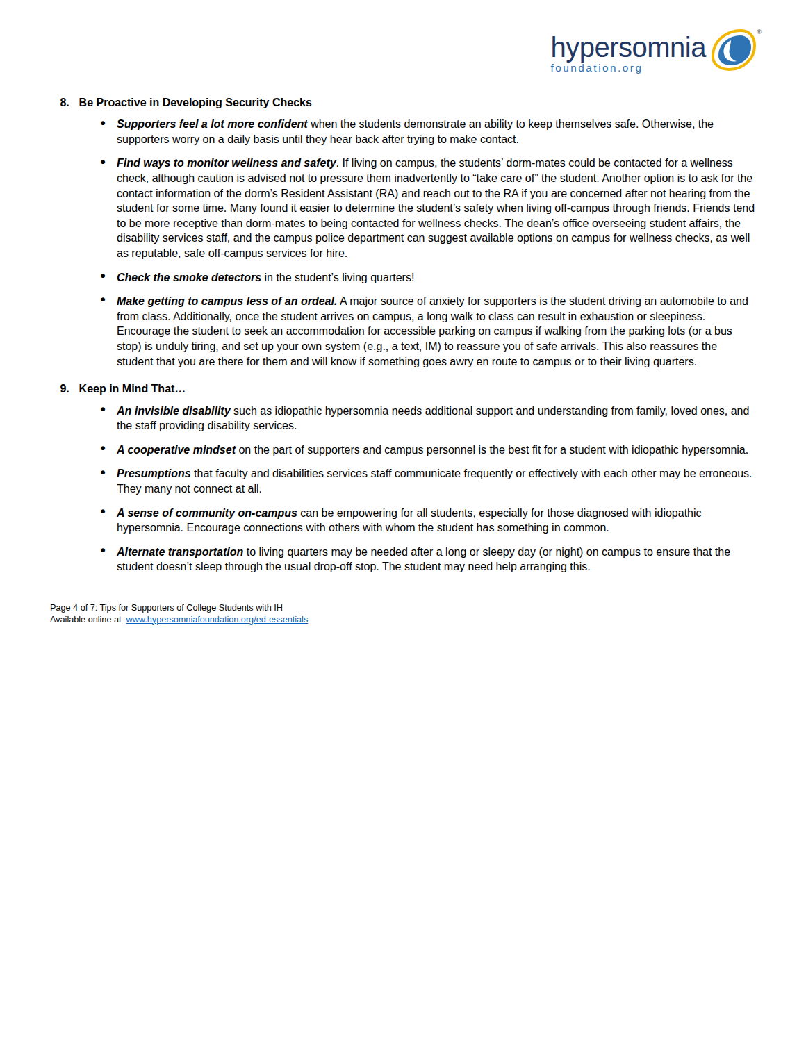®
hypersomnia
foundation.org
Be Proactive in Developing Security Checks
Supporters feel a lot more confident when the students demonstrate an ability to keep themselves safe. Otherwise, the supporters worry on a daily basis until they hear back after trying to make contact.
Find ways to monitor wellness and safety. If living on campus, the students’ dorm-mates could be contacted for a wellness check, although caution is advised not to pressure them inadvertently to “take care of” the student. Another option is to ask for the contact information of the dorm’s Resident Assistant (RA) and reach out to the RA if you are concerned after not hearing from the student for some time. Many found it easier to determine the student’s safety when living off-campus through friends. Friends tend to be more receptive than dorm-mates to being contacted for wellness checks. The dean’s office overseeing student affairs, the disability services staff, and the campus police department can suggest available options on campus for wellness checks, as well as reputable, safe off-campus services for hire.
Check the smoke detectors in the student’s living quarters!
Make getting to campus less of an ordeal. A major source of anxiety for supporters is the student driving an automobile to and from class. Additionally, once the student arrives on campus, a long walk to class can result in exhaustion or sleepiness. Encourage the student to seek an accommodation for accessible parking on campus if walking from the parking lots (or a bus stop) is unduly tiring, and set up your own system (e.g., a text, IM) to reassure you of safe arrivals. This also reassures the student that you are there for them and will know if something goes awry en route to campus or to their living quarters.
Keep in Mind That…
An invisible disability such as idiopathic hypersomnia needs additional support and understanding from family, loved ones, and the staff providing disability services.
A cooperative mindset on the part of supporters and campus personnel is the best fit for a student with idiopathic hypersomnia.
Presumptions that faculty and disabilities services staff communicate frequently or effectively with each other may be erroneous. They many not connect at all.
A sense of community on-campus can be empowering for all students, especially for those diagnosed with idiopathic hypersomnia. Encourage connections with others with whom the student has something in common.
Alternate transportation to living quarters may be needed after a long or sleepy day (or night) on campus to ensure that the student doesn’t sleep through the usual drop-off stop. The student may need help arranging this.
Page 4 of 7: Tips for Supporters of College Students with IH
Available online at www.hypersomniafoundation.org/ed-essentials